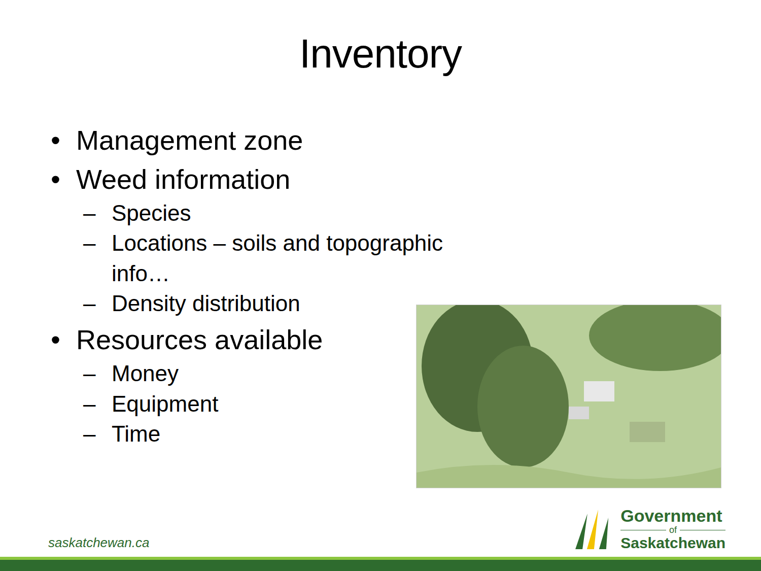Inventory
Management zone
Weed information
Species
Locations – soils and topographic info…
Density distribution
Resources available
Money
Equipment
Time
saskatchewan.ca
Government
of
Saskatchewan